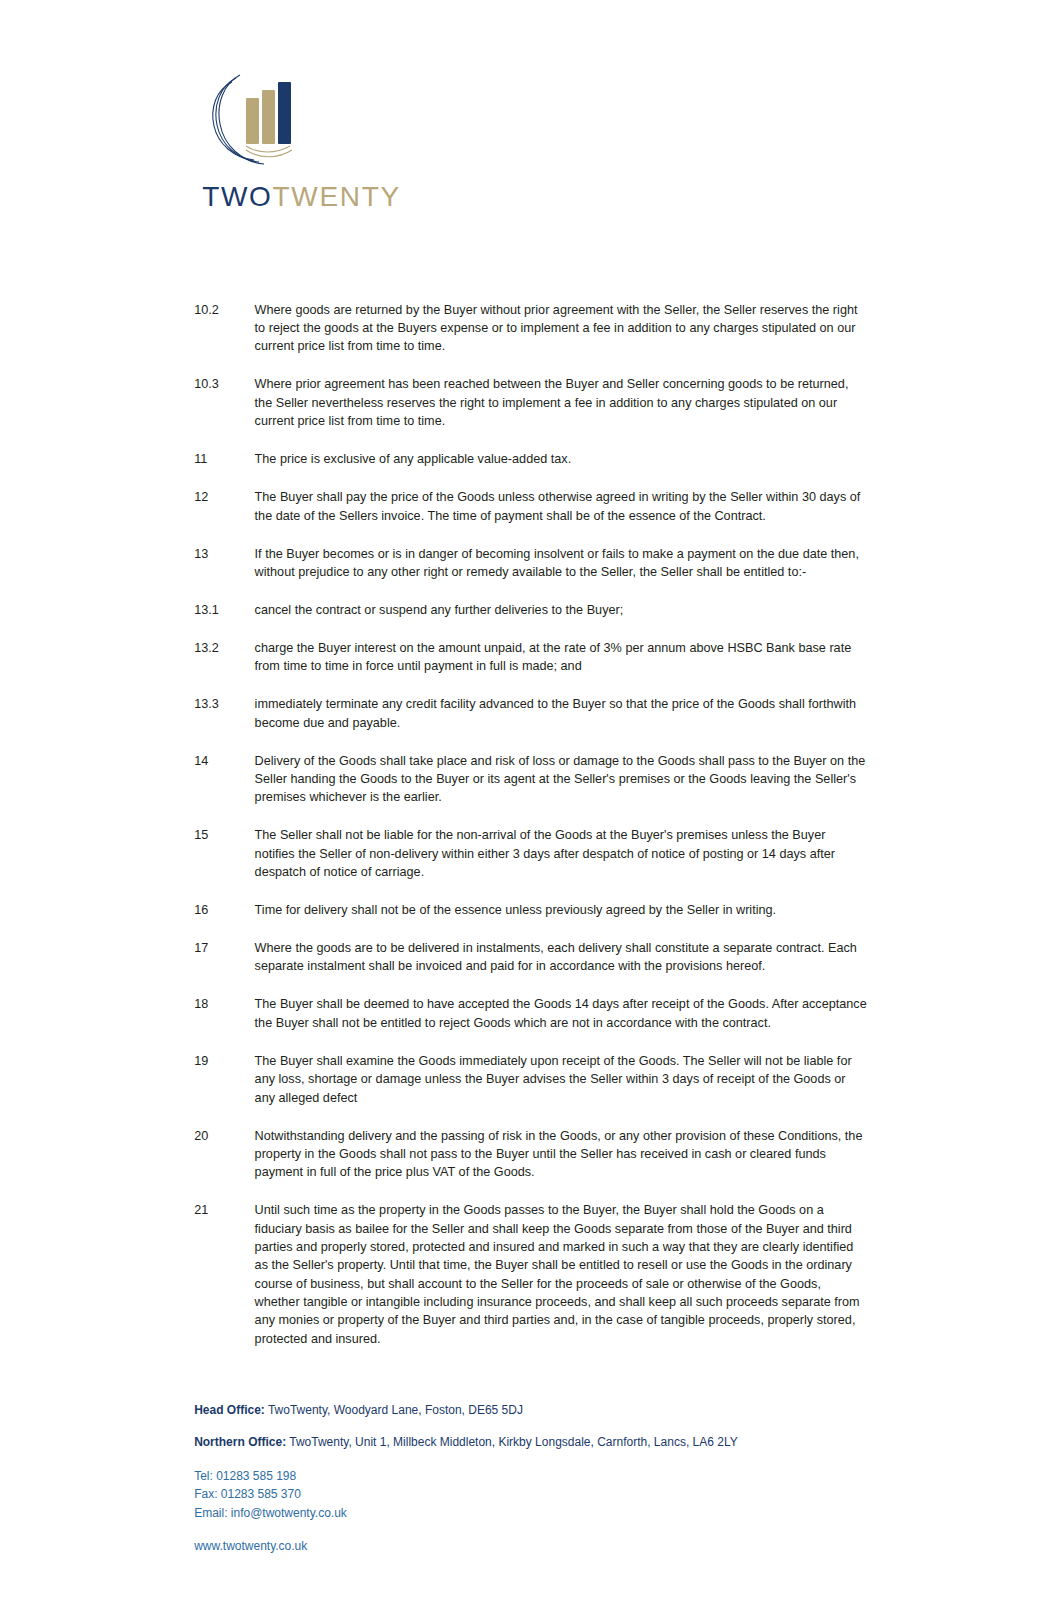TWO TWENTY
10.2
Where goods are returned by the Buyer without prior agreement with the Seller, the Seller reserves the right to reject the goods at the Buyers expense or to implement a fee in addition to any charges stipulated on our current price list from time to time.
10.3
Where prior agreement has been reached between the Buyer and Seller concerning goods to be returned, the Seller nevertheless reserves the right to implement a fee in addition to any charges stipulated on our current price list from time to time.
11
The price is exclusive of any applicable value-added tax.
12
The Buyer shall pay the price of the Goods unless otherwise agreed in writing by the Seller within 30 days of the date of the Sellers invoice. The time of payment shall be of the essence of the Contract.
13
If the Buyer becomes or is in danger of becoming insolvent or fails to make a payment on the due date then, without prejudice to any other right or remedy available to the Seller, the Seller shall be entitled to:-
13.1
cancel the contract or suspend any further deliveries to the Buyer;
13.2
charge the Buyer interest on the amount unpaid, at the rate of 3% per annum above HSBC Bank base rate from time to time in force until payment in full is made; and
13.3
immediately terminate any credit facility advanced to the Buyer so that the price of the Goods shall forthwith become due and payable.
14
Delivery of the Goods shall take place and risk of loss or damage to the Goods shall pass to the Buyer on the Seller handing the Goods to the Buyer or its agent at the Seller's premises or the Goods leaving the Seller's premises whichever is the earlier.
15
The Seller shall not be liable for the non-arrival of the Goods at the Buyer's premises unless the Buyer notifies the Seller of non-delivery within either 3 days after despatch of notice of posting or 14 days after despatch of notice of carriage.
16
Time for delivery shall not be of the essence unless previously agreed by the Seller in writing.
17
Where the goods are to be delivered in instalments, each delivery shall constitute a separate contract. Each separate instalment shall be invoiced and paid for in accordance with the provisions hereof.
18
The Buyer shall be deemed to have accepted the Goods 14 days after receipt of the Goods. After acceptance the Buyer shall not be entitled to reject Goods which are not in accordance with the contract.
19
The Buyer shall examine the Goods immediately upon receipt of the Goods. The Seller will not be liable for any loss, shortage or damage unless the Buyer advises the Seller within 3 days of receipt of the Goods or any alleged defect
20
Notwithstanding delivery and the passing of risk in the Goods, or any other provision of these Conditions, the property in the Goods shall not pass to the Buyer until the Seller has received in cash or cleared funds payment in full of the price plus VAT of the Goods.
21
Until such time as the property in the Goods passes to the Buyer, the Buyer shall hold the Goods on a fiduciary basis as bailee for the Seller and shall keep the Goods separate from those of the Buyer and third parties and properly stored, protected and insured and marked in such a way that they are clearly identified as the Seller's property. Until that time, the Buyer shall be entitled to resell or use the Goods in the ordinary course of business, but shall account to the Seller for the proceeds of sale or otherwise of the Goods, whether tangible or intangible including insurance proceeds, and shall keep all such proceeds separate from any monies or property of the Buyer and third parties and, in the case of tangible proceeds, properly stored, protected and insured.
Head Office: TwoTwenty, Woodyard Lane, Foston, DE65 5DJ
Northern Office: TwoTwenty, Unit 1, Millbeck Middleton, Kirkby Longsdale, Carnforth, Lancs, LA6 2LY
Tel: 01283 585 198
Fax: 01283 585 370
Email: info@twotwenty.co.uk
www.twotwenty.co.uk